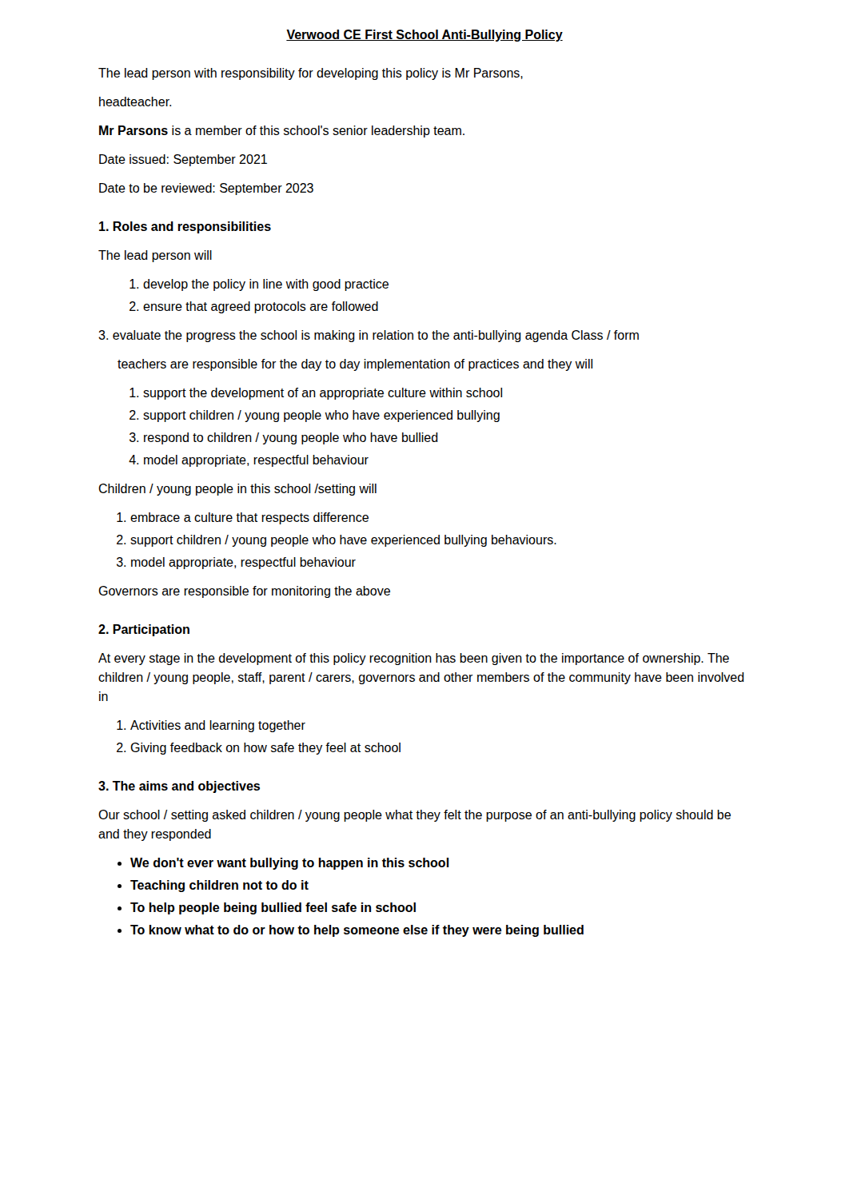Verwood CE First School Anti-Bullying Policy
The lead person with responsibility for developing this policy is Mr Parsons,
headteacher.
Mr Parsons is a member of this school's senior leadership team.
Date issued: September 2021
Date to be reviewed: September 2023
1. Roles and responsibilities
The lead person will
develop the policy in line with good practice
ensure that agreed protocols are followed
3. evaluate the progress the school is making in relation to the anti-bullying agenda Class / form
teachers are responsible for the day to day implementation of practices and they will
support the development of an appropriate culture within school
support children / young people who have experienced bullying
respond to children / young people who have bullied
model appropriate, respectful behaviour
Children / young people in this school /setting will
embrace a culture that respects difference
support children / young people who have experienced bullying behaviours.
model appropriate, respectful behaviour
Governors are responsible for monitoring the above
2. Participation
At every stage in the development of this policy recognition has been given to the importance of ownership. The children / young people, staff, parent / carers, governors and other members of the community have been involved in
Activities and learning together
Giving feedback on how safe they feel at school
3. The aims and objectives
Our school / setting asked children / young people what they felt the purpose of an anti-bullying policy should be and they responded
We don't ever want bullying to happen in this school
Teaching children not to do it
To help people being bullied feel safe in school
To know what to do or how to help someone else if they were being bullied